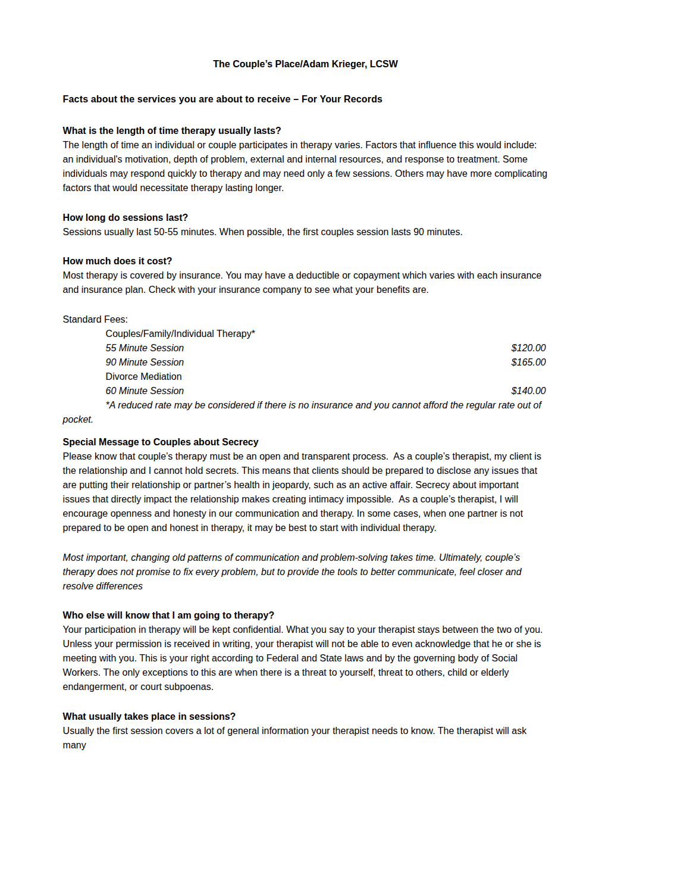The Couple’s Place/Adam Krieger, LCSW
Facts about the services you are about to receive – For Your Records
What is the length of time therapy usually lasts?
The length of time an individual or couple participates in therapy varies. Factors that influence this would include: an individual's motivation, depth of problem, external and internal resources, and response to treatment. Some individuals may respond quickly to therapy and may need only a few sessions. Others may have more complicating factors that would necessitate therapy lasting longer.
How long do sessions last?
Sessions usually last 50-55 minutes. When possible, the first couples session lasts 90 minutes.
How much does it cost?
Most therapy is covered by insurance. You may have a deductible or copayment which varies with each insurance and insurance plan. Check with your insurance company to see what your benefits are.
Standard Fees:
| Couples/Family/Individual Therapy* | |
| 55 Minute Session | $120.00 |
| 90 Minute Session | $165.00 |
| Divorce Mediation | |
| 60 Minute Session | $140.00 |
| *A reduced rate may be considered if there is no insurance and you cannot afford the regular rate out of |
pocket.
Special Message to Couples about Secrecy
Please know that couple’s therapy must be an open and transparent process. As a couple’s therapist, my client is the relationship and I cannot hold secrets. This means that clients should be prepared to disclose any issues that are putting their relationship or partner’s health in jeopardy, such as an active affair. Secrecy about important issues that directly impact the relationship makes creating intimacy impossible. As a couple’s therapist, I will encourage openness and honesty in our communication and therapy. In some cases, when one partner is not prepared to be open and honest in therapy, it may be best to start with individual therapy.
Most important, changing old patterns of communication and problem-solving takes time. Ultimately, couple’s therapy does not promise to fix every problem, but to provide the tools to better communicate, feel closer and resolve differences
Who else will know that I am going to therapy?
Your participation in therapy will be kept confidential. What you say to your therapist stays between the two of you. Unless your permission is received in writing, your therapist will not be able to even acknowledge that he or she is meeting with you. This is your right according to Federal and State laws and by the governing body of Social Workers. The only exceptions to this are when there is a threat to yourself, threat to others, child or elderly endangerment, or court subpoenas.
What usually takes place in sessions?
Usually the first session covers a lot of general information your therapist needs to know. The therapist will ask many